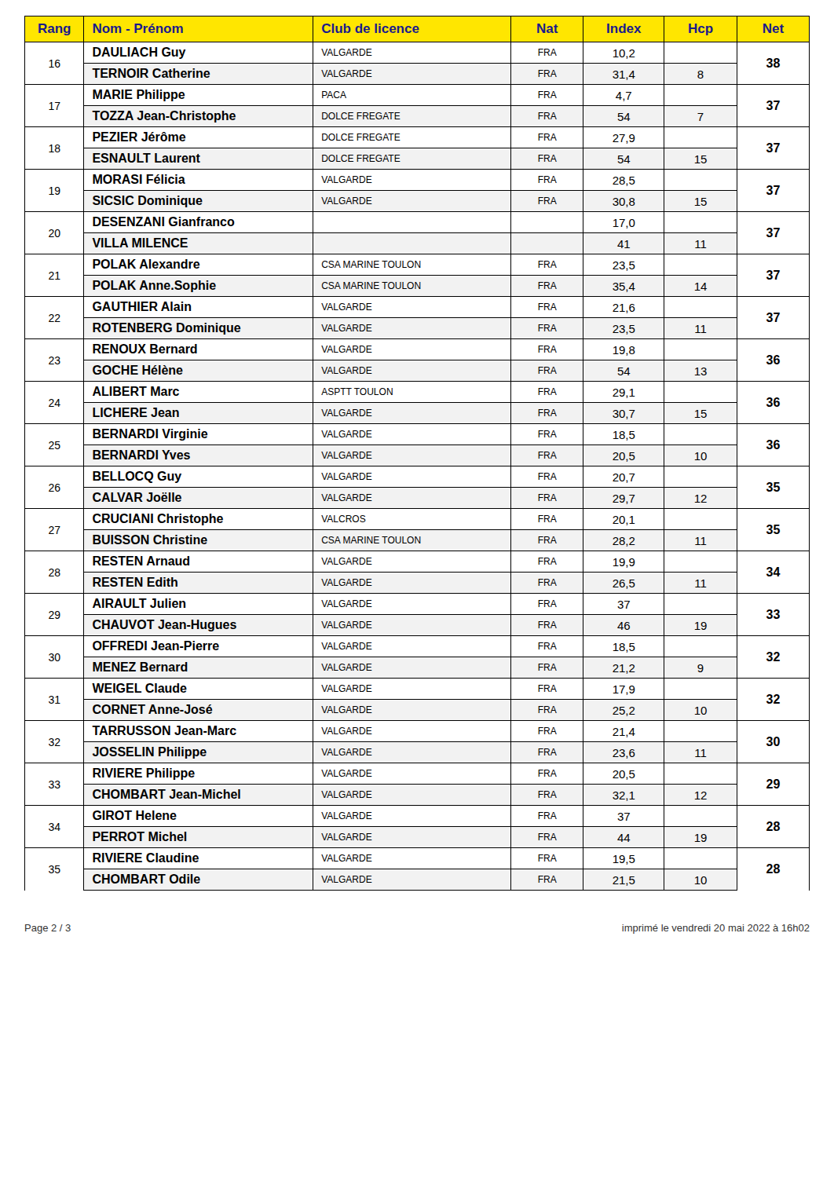| Rang | Nom - Prénom | Club de licence | Nat | Index | Hcp | Net |
| --- | --- | --- | --- | --- | --- | --- |
| 16 | DAULIACH Guy | VALGARDE | FRA | 10,2 | | 38 |
| TERNOIR Catherine | VALGARDE | FRA | 31,4 | 8 |
| 17 | MARIE Philippe | PACA | FRA | 4,7 | | 37 |
| TOZZA Jean-Christophe | DOLCE FREGATE | FRA | 54 | 7 |
| 18 | PEZIER Jérôme | DOLCE FREGATE | FRA | 27,9 | | 37 |
| ESNAULT Laurent | DOLCE FREGATE | FRA | 54 | 15 |
| 19 | MORASI Félicia | VALGARDE | FRA | 28,5 | | 37 |
| SICSIC Dominique | VALGARDE | FRA | 30,8 | 15 |
| 20 | DESENZANI Gianfranco | | | 17,0 | | 37 |
| VILLA MILENCE | | | 41 | 11 |
| 21 | POLAK Alexandre | CSA MARINE TOULON | FRA | 23,5 | | 37 |
| POLAK Anne.Sophie | CSA MARINE TOULON | FRA | 35,4 | 14 |
| 22 | GAUTHIER Alain | VALGARDE | FRA | 21,6 | | 37 |
| ROTENBERG Dominique | VALGARDE | FRA | 23,5 | 11 |
| 23 | RENOUX Bernard | VALGARDE | FRA | 19,8 | | 36 |
| GOCHE Hélène | VALGARDE | FRA | 54 | 13 |
| 24 | ALIBERT Marc | ASPTT TOULON | FRA | 29,1 | | 36 |
| LICHERE Jean | VALGARDE | FRA | 30,7 | 15 |
| 25 | BERNARDI Virginie | VALGARDE | FRA | 18,5 | | 36 |
| BERNARDI Yves | VALGARDE | FRA | 20,5 | 10 |
| 26 | BELLOCQ Guy | VALGARDE | FRA | 20,7 | | 35 |
| CALVAR Joëlle | VALGARDE | FRA | 29,7 | 12 |
| 27 | CRUCIANI Christophe | VALCROS | FRA | 20,1 | | 35 |
| BUISSON Christine | CSA MARINE TOULON | FRA | 28,2 | 11 |
| 28 | RESTEN Arnaud | VALGARDE | FRA | 19,9 | | 34 |
| RESTEN Edith | VALGARDE | FRA | 26,5 | 11 |
| 29 | AIRAULT Julien | VALGARDE | FRA | 37 | | 33 |
| CHAUVOT Jean-Hugues | VALGARDE | FRA | 46 | 19 |
| 30 | OFFREDI Jean-Pierre | VALGARDE | FRA | 18,5 | | 32 |
| MENEZ Bernard | VALGARDE | FRA | 21,2 | 9 |
| 31 | WEIGEL Claude | VALGARDE | FRA | 17,9 | | 32 |
| CORNET Anne-José | VALGARDE | FRA | 25,2 | 10 |
| 32 | TARRUSSON Jean-Marc | VALGARDE | FRA | 21,4 | | 30 |
| JOSSELIN Philippe | VALGARDE | FRA | 23,6 | 11 |
| 33 | RIVIERE Philippe | VALGARDE | FRA | 20,5 | | 29 |
| CHOMBART Jean-Michel | VALGARDE | FRA | 32,1 | 12 |
| 34 | GIROT Helene | VALGARDE | FRA | 37 | | 28 |
| PERROT Michel | VALGARDE | FRA | 44 | 19 |
| 35 | RIVIERE Claudine | VALGARDE | FRA | 19,5 | | 28 |
| CHOMBART Odile | VALGARDE | FRA | 21,5 | 10 |
Page 2 / 3
imprimé le vendredi 20 mai 2022 à 16h02